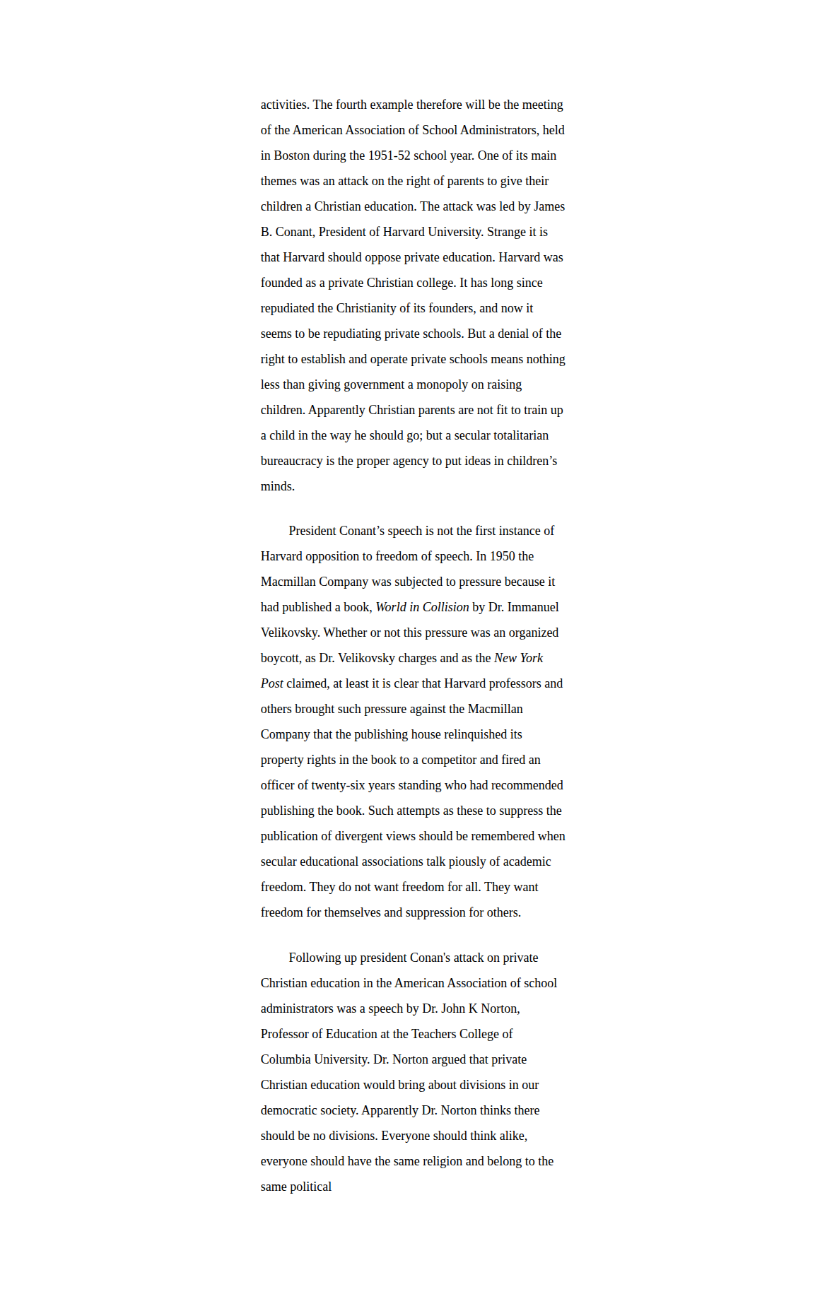activities. The fourth example therefore will be the meeting of the American Association of School Administrators, held in Boston during the 1951-52 school year. One of its main themes was an attack on the right of parents to give their children a Christian education. The attack was led by James B. Conant, President of Harvard University. Strange it is that Harvard should oppose private education. Harvard was founded as a private Christian college. It has long since repudiated the Christianity of its founders, and now it seems to be repudiating private schools. But a denial of the right to establish and operate private schools means nothing less than giving government a monopoly on raising children. Apparently Christian parents are not fit to train up a child in the way he should go; but a secular totalitarian bureaucracy is the proper agency to put ideas in children’s minds.
President Conant’s speech is not the first instance of Harvard opposition to freedom of speech. In 1950 the Macmillan Company was subjected to pressure because it had published a book, World in Collision by Dr. Immanuel Velikovsky. Whether or not this pressure was an organized boycott, as Dr. Velikovsky charges and as the New York Post claimed, at least it is clear that Harvard professors and others brought such pressure against the Macmillan Company that the publishing house relinquished its property rights in the book to a competitor and fired an officer of twenty-six years standing who had recommended publishing the book. Such attempts as these to suppress the publication of divergent views should be remembered when secular educational associations talk piously of academic freedom. They do not want freedom for all. They want freedom for themselves and suppression for others.
Following up president Conan's attack on private Christian education in the American Association of school administrators was a speech by Dr. John K Norton, Professor of Education at the Teachers College of Columbia University. Dr. Norton argued that private Christian education would bring about divisions in our democratic society. Apparently Dr. Norton thinks there should be no divisions. Everyone should think alike, everyone should have the same religion and belong to the same political